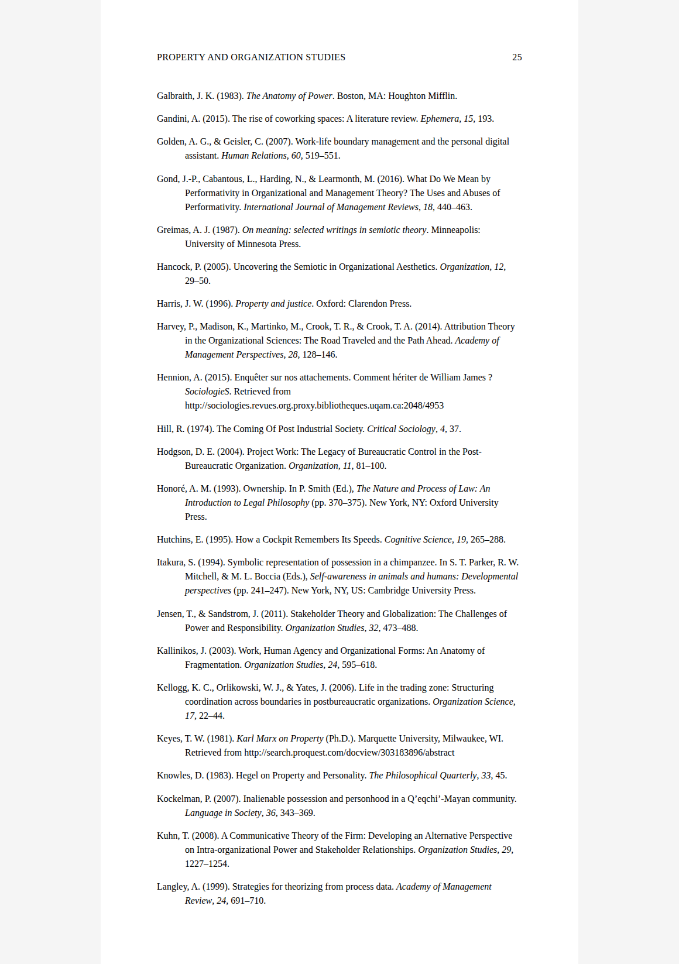Property and Organization Studies 25
Galbraith, J. K. (1983). The Anatomy of Power. Boston, MA: Houghton Mifflin.
Gandini, A. (2015). The rise of coworking spaces: A literature review. Ephemera, 15, 193.
Golden, A. G., & Geisler, C. (2007). Work-life boundary management and the personal digital assistant. Human Relations, 60, 519–551.
Gond, J.-P., Cabantous, L., Harding, N., & Learmonth, M. (2016). What Do We Mean by Performativity in Organizational and Management Theory? The Uses and Abuses of Performativity. International Journal of Management Reviews, 18, 440–463.
Greimas, A. J. (1987). On meaning: selected writings in semiotic theory. Minneapolis: University of Minnesota Press.
Hancock, P. (2005). Uncovering the Semiotic in Organizational Aesthetics. Organization, 12, 29–50.
Harris, J. W. (1996). Property and justice. Oxford: Clarendon Press.
Harvey, P., Madison, K., Martinko, M., Crook, T. R., & Crook, T. A. (2014). Attribution Theory in the Organizational Sciences: The Road Traveled and the Path Ahead. Academy of Management Perspectives, 28, 128–146.
Hennion, A. (2015). Enquêter sur nos attachements. Comment hériter de William James ? SociologieS. Retrieved from http://sociologies.revues.org.proxy.bibliotheques.uqam.ca:2048/4953
Hill, R. (1974). The Coming Of Post Industrial Society. Critical Sociology, 4, 37.
Hodgson, D. E. (2004). Project Work: The Legacy of Bureaucratic Control in the Post-Bureaucratic Organization. Organization, 11, 81–100.
Honoré, A. M. (1993). Ownership. In P. Smith (Ed.), The Nature and Process of Law: An Introduction to Legal Philosophy (pp. 370–375). New York, NY: Oxford University Press.
Hutchins, E. (1995). How a Cockpit Remembers Its Speeds. Cognitive Science, 19, 265–288.
Itakura, S. (1994). Symbolic representation of possession in a chimpanzee. In S. T. Parker, R. W. Mitchell, & M. L. Boccia (Eds.), Self-awareness in animals and humans: Developmental perspectives (pp. 241–247). New York, NY, US: Cambridge University Press.
Jensen, T., & Sandstrom, J. (2011). Stakeholder Theory and Globalization: The Challenges of Power and Responsibility. Organization Studies, 32, 473–488.
Kallinikos, J. (2003). Work, Human Agency and Organizational Forms: An Anatomy of Fragmentation. Organization Studies, 24, 595–618.
Kellogg, K. C., Orlikowski, W. J., & Yates, J. (2006). Life in the trading zone: Structuring coordination across boundaries in postbureaucratic organizations. Organization Science, 17, 22–44.
Keyes, T. W. (1981). Karl Marx on Property (Ph.D.). Marquette University, Milwaukee, WI. Retrieved from http://search.proquest.com/docview/303183896/abstract
Knowles, D. (1983). Hegel on Property and Personality. The Philosophical Quarterly, 33, 45.
Kockelman, P. (2007). Inalienable possession and personhood in a Q’eqchi’-Mayan community. Language in Society, 36, 343–369.
Kuhn, T. (2008). A Communicative Theory of the Firm: Developing an Alternative Perspective on Intra-organizational Power and Stakeholder Relationships. Organization Studies, 29, 1227–1254.
Langley, A. (1999). Strategies for theorizing from process data. Academy of Management Review, 24, 691–710.